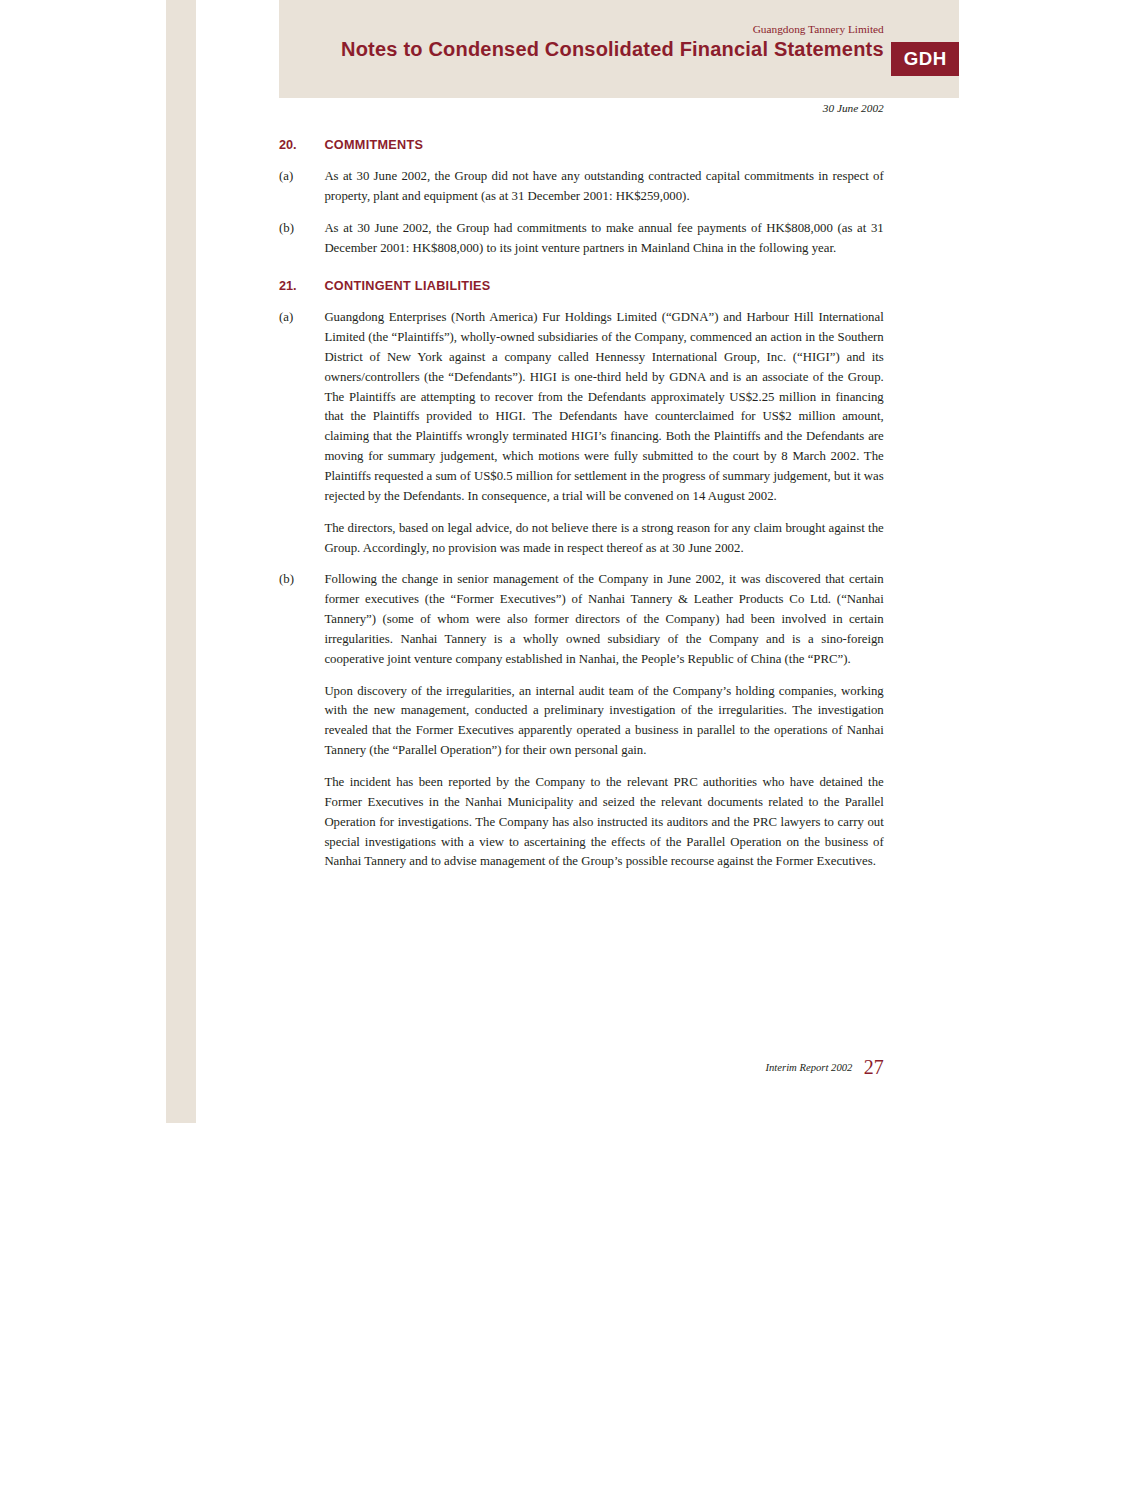GDH
Guangdong Tannery Limited
Notes to Condensed Consolidated Financial Statements
30 June 2002
20.
COMMITMENTS
(a)
As at 30 June 2002, the Group did not have any outstanding contracted capital commitments in respect of property, plant and equipment (as at 31 December 2001: HK$259,000).
(b)
As at 30 June 2002, the Group had commitments to make annual fee payments of HK$808,000 (as at 31 December 2001: HK$808,000) to its joint venture partners in Mainland China in the following year.
21.
CONTINGENT LIABILITIES
(a)
Guangdong Enterprises (North America) Fur Holdings Limited (“GDNA”) and Harbour Hill International Limited (the “Plaintiffs”), wholly-owned subsidiaries of the Company, commenced an action in the Southern District of New York against a company called Hennessy International Group, Inc. (“HIGI”) and its owners/controllers (the “Defendants”). HIGI is one-third held by GDNA and is an associate of the Group. The Plaintiffs are attempting to recover from the Defendants approximately US$2.25 million in financing that the Plaintiffs provided to HIGI. The Defendants have counterclaimed for US$2 million amount, claiming that the Plaintiffs wrongly terminated HIGI’s financing. Both the Plaintiffs and the Defendants are moving for summary judgement, which motions were fully submitted to the court by 8 March 2002. The Plaintiffs requested a sum of US$0.5 million for settlement in the progress of summary judgement, but it was rejected by the Defendants. In consequence, a trial will be convened on 14 August 2002.
The directors, based on legal advice, do not believe there is a strong reason for any claim brought against the Group. Accordingly, no provision was made in respect thereof as at 30 June 2002.
(b)
Following the change in senior management of the Company in June 2002, it was discovered that certain former executives (the “Former Executives”) of Nanhai Tannery & Leather Products Co Ltd. (“Nanhai Tannery”) (some of whom were also former directors of the Company) had been involved in certain irregularities. Nanhai Tannery is a wholly owned subsidiary of the Company and is a sino-foreign cooperative joint venture company established in Nanhai, the People’s Republic of China (the “PRC”).
Upon discovery of the irregularities, an internal audit team of the Company’s holding companies, working with the new management, conducted a preliminary investigation of the irregularities. The investigation revealed that the Former Executives apparently operated a business in parallel to the operations of Nanhai Tannery (the “Parallel Operation”) for their own personal gain.
The incident has been reported by the Company to the relevant PRC authorities who have detained the Former Executives in the Nanhai Municipality and seized the relevant documents related to the Parallel Operation for investigations. The Company has also instructed its auditors and the PRC lawyers to carry out special investigations with a view to ascertaining the effects of the Parallel Operation on the business of Nanhai Tannery and to advise management of the Group’s possible recourse against the Former Executives.
Interim Report 2002
27